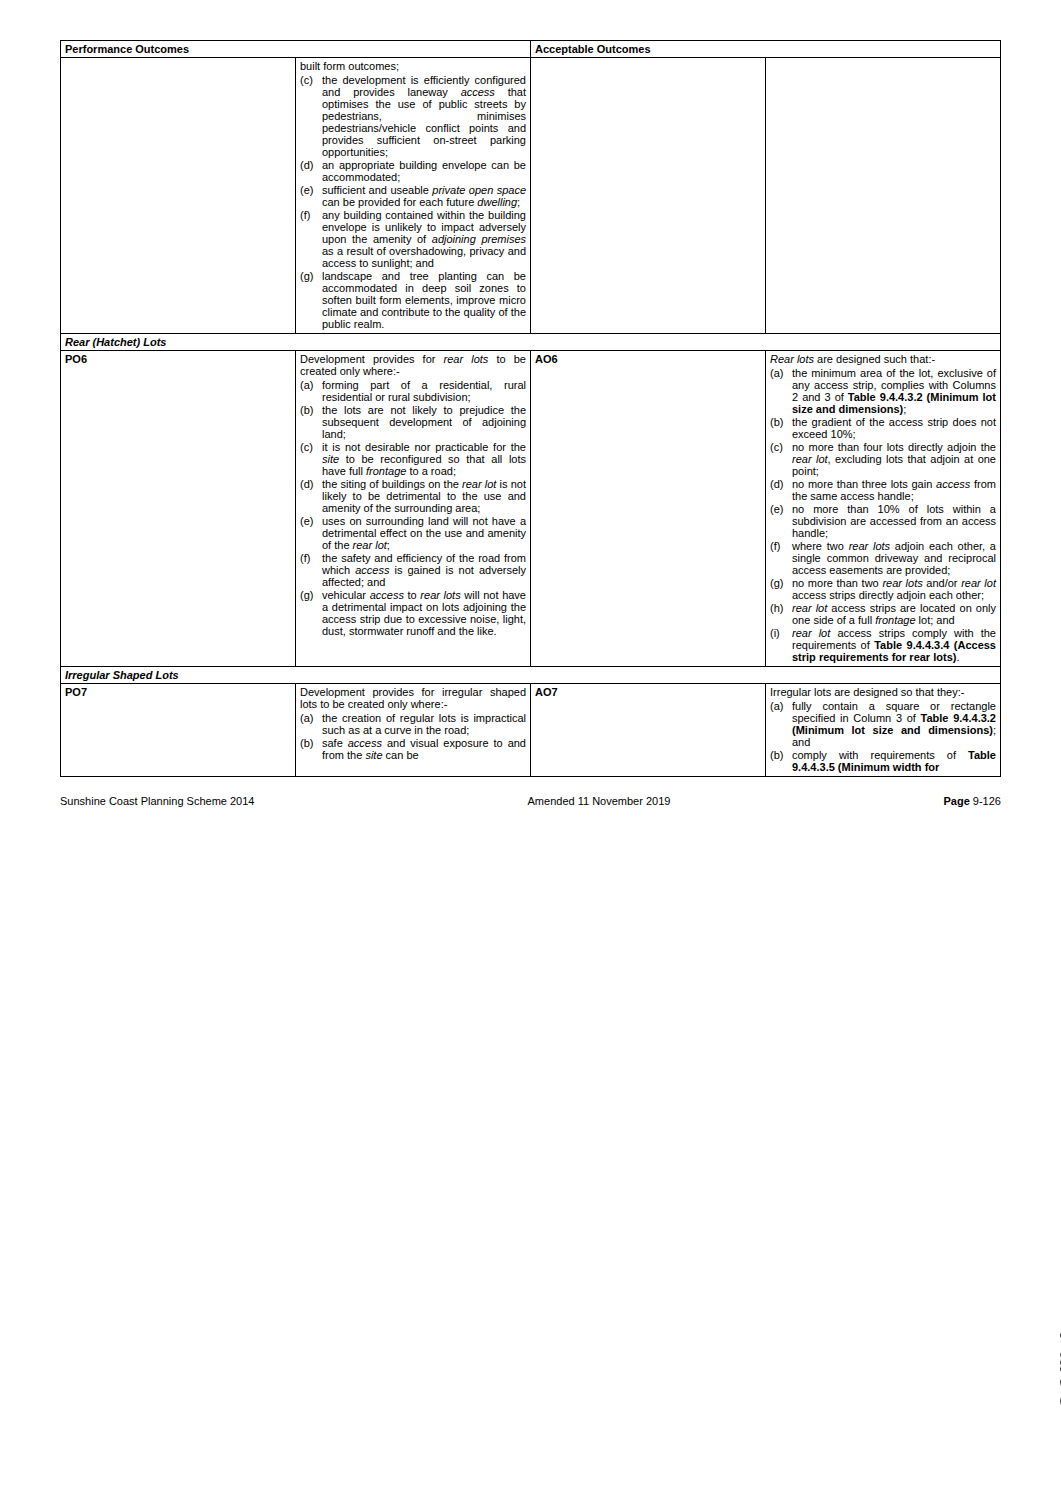Part 9
| Performance Outcomes | Acceptable Outcomes |
| --- | --- |
| | built form outcomes; (c) the development is efficiently configured and provides laneway access that optimises the use of public streets by pedestrians, minimises pedestrians/vehicle conflict points and provides sufficient on-street parking opportunities; (d) an appropriate building envelope can be accommodated; (e) sufficient and useable private open space can be provided for each future dwelling ; (f) any building contained within the building envelope is unlikely to impact adversely upon the amenity of adjoining premises as a result of overshadowing, privacy and access to sunlight; and (g) landscape and tree planting can be accommodated in deep soil zones to soften built form elements, improve micro climate and contribute to the quality of the public realm. | | |
| Rear (Hatchet) Lots |
| PO6 | Development provides for rear lots to be created only where:- (a) forming part of a residential, rural residential or rural subdivision; (b) the lots are not likely to prejudice the subsequent development of adjoining land; (c) it is not desirable nor practicable for the site to be reconfigured so that all lots have full frontage to a road; (d) the siting of buildings on the rear lot is not likely to be detrimental to the use and amenity of the surrounding area; (e) uses on surrounding land will not have a detrimental effect on the use and amenity of the rear lot ; (f) the safety and efficiency of the road from which access is gained is not adversely affected; and (g) vehicular access to rear lots will not have a detrimental impact on lots adjoining the access strip due to excessive noise, light, dust, stormwater runoff and the like. | AO6 | Rear lots are designed such that:- (a) the minimum area of the lot, exclusive of any access strip, complies with Columns 2 and 3 of Table 9.4.4.3.2 (Minimum lot size and dimensions) ; (b) the gradient of the access strip does not exceed 10%; (c) no more than four lots directly adjoin the rear lot , excluding lots that adjoin at one point; (d) no more than three lots gain access from the same access handle; (e) no more than 10% of lots within a subdivision are accessed from an access handle; (f) where two rear lots adjoin each other, a single common driveway and reciprocal access easements are provided; (g) no more than two rear lots and/or rear lot access strips directly adjoin each other; (h) rear lot access strips are located on only one side of a full frontage lot; and (i) rear lot access strips comply with the requirements of Table 9.4.4.3.4 (Access strip requirements for rear lots) . |
| Irregular Shaped Lots |
| PO7 | Development provides for irregular shaped lots to be created only where:- (a) the creation of regular lots is impractical such as at a curve in the road; (b) safe access and visual exposure to and from the site can be | AO7 | Irregular lots are designed so that they:- (a) fully contain a square or rectangle specified in Column 3 of Table 9.4.4.3.2 (Minimum lot size and dimensions) ; and (b) comply with requirements of Table 9.4.4.3.5 (Minimum width for |
Sunshine Coast Planning Scheme 2014
Amended 11 November 2019
Page 9-126